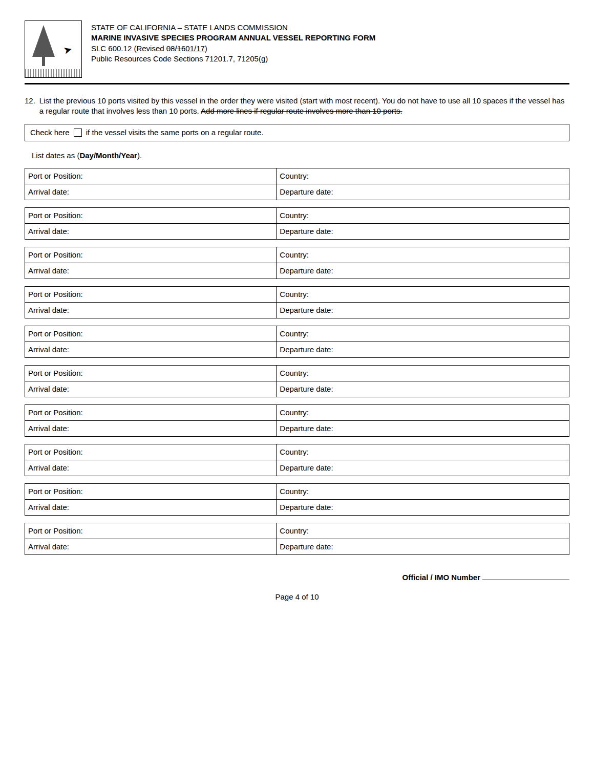➤
STATE OF CALIFORNIA – STATE LANDS COMMISSION
MARINE INVASIVE SPECIES PROGRAM ANNUAL VESSEL REPORTING FORM
SLC 600.12 (Revised 08/1601/17)
Public Resources Code Sections 71201.7, 71205(g)
12.
List the previous 10 ports visited by this vessel in the order they were visited (start with most recent). You do not have to use all 10 spaces if the vessel has a regular route that involves less than 10 ports. Add more lines if regular route involves more than 10 ports.
Check here if the vessel visits the same ports on a regular route.
List dates as (Day/Month/Year).
| Port or Position: | Country: |
| Arrival date: | Departure date: |
| Port or Position: | Country: |
| Arrival date: | Departure date: |
| Port or Position: | Country: |
| Arrival date: | Departure date: |
| Port or Position: | Country: |
| Arrival date: | Departure date: |
| Port or Position: | Country: |
| Arrival date: | Departure date: |
| Port or Position: | Country: |
| Arrival date: | Departure date: |
| Port or Position: | Country: |
| Arrival date: | Departure date: |
| Port or Position: | Country: |
| Arrival date: | Departure date: |
| Port or Position: | Country: |
| Arrival date: | Departure date: |
| Port or Position: | Country: |
| Arrival date: | Departure date: |
Official / IMO Number
Page 4 of 10